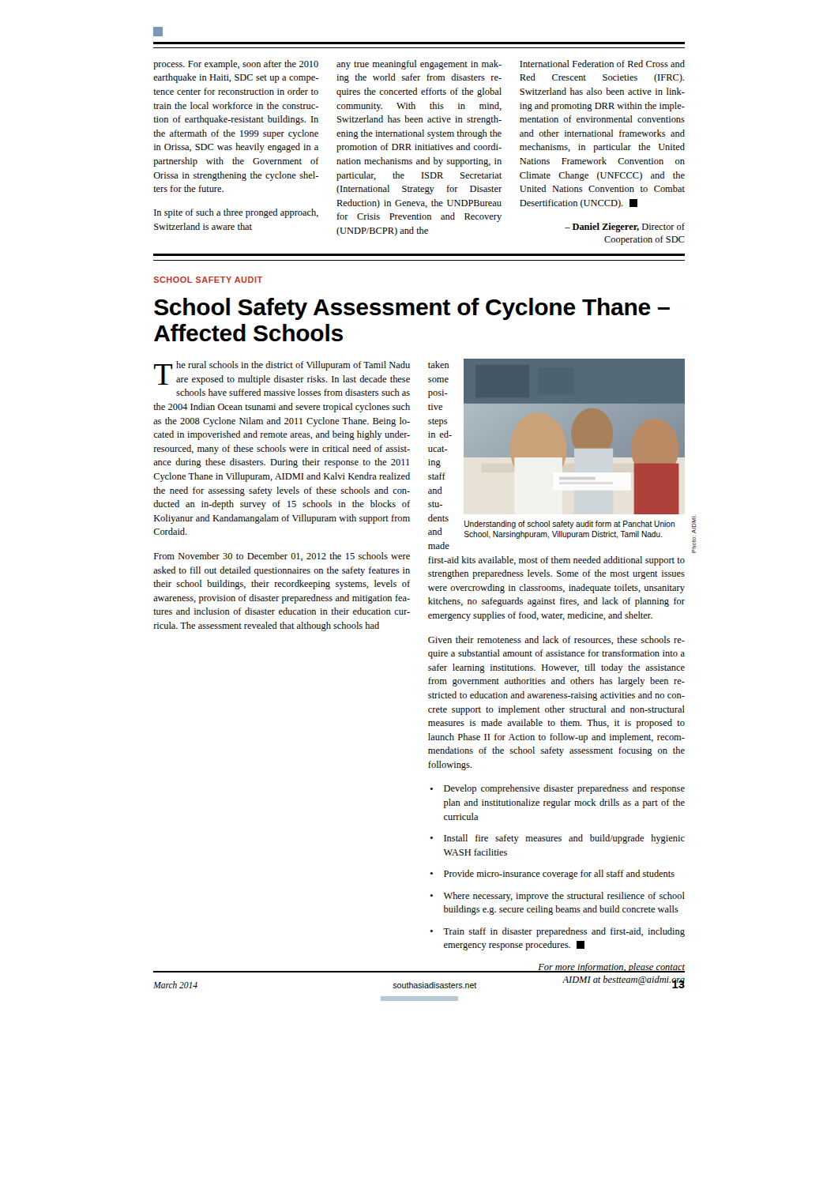process. For example, soon after the 2010 earthquake in Haiti, SDC set up a competence center for reconstruction in order to train the local workforce in the construction of earthquake-resistant buildings. In the aftermath of the 1999 super cyclone in Orissa, SDC was heavily engaged in a partnership with the Government of Orissa in strengthening the cyclone shelters for the future.
In spite of such a three pronged approach, Switzerland is aware that
any true meaningful engagement in making the world safer from disasters requires the concerted efforts of the global community. With this in mind, Switzerland has been active in strengthening the international system through the promotion of DRR initiatives and coordination mechanisms and by supporting, in particular, the ISDR Secretariat (International Strategy for Disaster Reduction) in Geneva, the UNDPBureau for Crisis Prevention and Recovery (UNDP/BCPR) and the
International Federation of Red Cross and Red Crescent Societies (IFRC). Switzerland has also been active in linking and promoting DRR within the implementation of environmental conventions and other international frameworks and mechanisms, in particular the United Nations Framework Convention on Climate Change (UNFCCC) and the United Nations Convention to Combat Desertification (UNCCD).
– Daniel Ziegerer, Director of Cooperation of SDC
SCHOOL SAFETY AUDIT
School Safety Assessment of Cyclone Thane –
Affected Schools
The rural schools in the district of Villupuram of Tamil Nadu are exposed to multiple disaster risks. In last decade these schools have suffered massive losses from disasters such as the 2004 Indian Ocean tsunami and severe tropical cyclones such as the 2008 Cyclone Nilam and 2011 Cyclone Thane. Being located in impoverished and remote areas, and being highly under-resourced, many of these schools were in critical need of assistance during these disasters. During their response to the 2011 Cyclone Thane in Villupuram, AIDMI and Kalvi Kendra realized the need for assessing safety levels of these schools and conducted an in-depth survey of 15 schools in the blocks of Koliyanur and Kandamangalam of Villupuram with support from Cordaid.
From November 30 to December 01, 2012 the 15 schools were asked to fill out detailed questionnaires on the safety features in their school buildings, their recordkeeping systems, levels of awareness, provision of disaster preparedness and mitigation features and inclusion of disaster education in their education curricula. The assessment revealed that although schools had
Photo: AIDMI.
Understanding of school safety audit form at Panchat Union School, Narsinghpuram, Villupuram District, Tamil Nadu.
taken some positive steps in educating staff and students and made first-aid kits available, most of them needed additional support to strengthen preparedness levels. Some of the most urgent issues were overcrowding in classrooms, inadequate toilets, unsanitary kitchens, no safeguards against fires, and lack of planning for emergency supplies of food, water, medicine, and shelter.
Given their remoteness and lack of resources, these schools require a substantial amount of assistance for transformation into a safer learning institutions. However, till today the assistance from government authorities and others has largely been restricted to education and awareness-raising activities and no concrete support to implement other structural and non-structural measures is made available to them. Thus, it is proposed to launch Phase II for Action to follow-up and implement, recommendations of the school safety assessment focusing on the followings.
Develop comprehensive disaster preparedness and response plan and institutionalize regular mock drills as a part of the curricula
Install fire safety measures and build/upgrade hygienic WASH facilities
Provide micro-insurance coverage for all staff and students
Where necessary, improve the structural resilience of school buildings e.g. secure ceiling beams and build concrete walls
Train staff in disaster preparedness and first-aid, including emergency response procedures.
For more information, please contact
AIDMI at bestteam@aidmi.org
March 2014
southasiadisasters.net
13